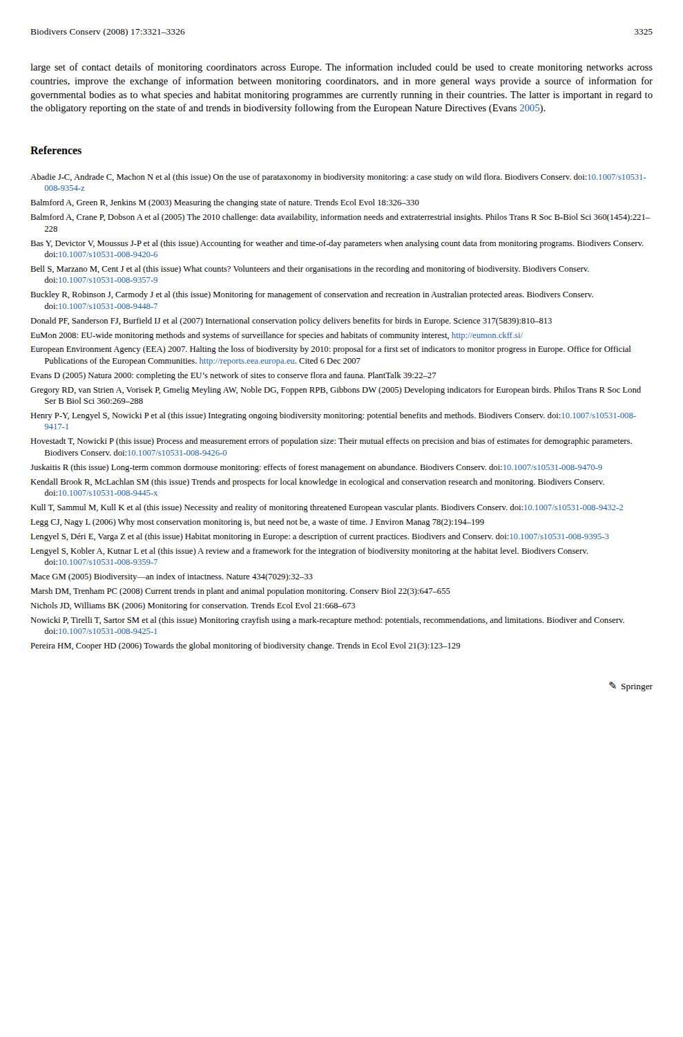Biodivers Conserv (2008) 17:3321–3326 3325
large set of contact details of monitoring coordinators across Europe. The information included could be used to create monitoring networks across countries, improve the exchange of information between monitoring coordinators, and in more general ways provide a source of information for governmental bodies as to what species and habitat monitoring programmes are currently running in their countries. The latter is important in regard to the obligatory reporting on the state of and trends in biodiversity following from the European Nature Directives (Evans 2005).
References
Abadie J-C, Andrade C, Machon N et al (this issue) On the use of parataxonomy in biodiversity monitoring: a case study on wild flora. Biodivers Conserv. doi:10.1007/s10531-008-9354-z
Balmford A, Green R, Jenkins M (2003) Measuring the changing state of nature. Trends Ecol Evol 18:326–330
Balmford A, Crane P, Dobson A et al (2005) The 2010 challenge: data availability, information needs and extraterrestrial insights. Philos Trans R Soc B-Biol Sci 360(1454):221–228
Bas Y, Devictor V, Moussus J-P et al (this issue) Accounting for weather and time-of-day parameters when analysing count data from monitoring programs. Biodivers Conserv. doi:10.1007/s10531-008-9420-6
Bell S, Marzano M, Cent J et al (this issue) What counts? Volunteers and their organisations in the recording and monitoring of biodiversity. Biodivers Conserv. doi:10.1007/s10531-008-9357-9
Buckley R, Robinson J, Carmody J et al (this issue) Monitoring for management of conservation and recreation in Australian protected areas. Biodivers Conserv. doi:10.1007/s10531-008-9448-7
Donald PF, Sanderson FJ, Burfield IJ et al (2007) International conservation policy delivers benefits for birds in Europe. Science 317(5839):810–813
EuMon 2008: EU-wide monitoring methods and systems of surveillance for species and habitats of community interest, http://eumon.ckff.si/
European Environment Agency (EEA) 2007. Halting the loss of biodiversity by 2010: proposal for a first set of indicators to monitor progress in Europe. Office for Official Publications of the European Communities. http://reports.eea.europa.eu. Cited 6 Dec 2007
Evans D (2005) Natura 2000: completing the EU’s network of sites to conserve flora and fauna. PlantTalk 39:22–27
Gregory RD, van Strien A, Vorisek P, Gmelig Meyling AW, Noble DG, Foppen RPB, Gibbons DW (2005) Developing indicators for European birds. Philos Trans R Soc Lond Ser B Biol Sci 360:269–288
Henry P-Y, Lengyel S, Nowicki P et al (this issue) Integrating ongoing biodiversity monitoring: potential benefits and methods. Biodivers Conserv. doi:10.1007/s10531-008-9417-1
Hovestadt T, Nowicki P (this issue) Process and measurement errors of population size: Their mutual effects on precision and bias of estimates for demographic parameters. Biodivers Conserv. doi:10.1007/s10531-008-9426-0
Juskaitis R (this issue) Long-term common dormouse monitoring: effects of forest management on abundance. Biodivers Conserv. doi:10.1007/s10531-008-9470-9
Kendall Brook R, McLachlan SM (this issue) Trends and prospects for local knowledge in ecological and conservation research and monitoring. Biodivers Conserv. doi:10.1007/s10531-008-9445-x
Kull T, Sammul M, Kull K et al (this issue) Necessity and reality of monitoring threatened European vascular plants. Biodivers Conserv. doi:10.1007/s10531-008-9432-2
Legg CJ, Nagy L (2006) Why most conservation monitoring is, but need not be, a waste of time. J Environ Manag 78(2):194–199
Lengyel S, Déri E, Varga Z et al (this issue) Habitat monitoring in Europe: a description of current practices. Biodivers and Conserv. doi:10.1007/s10531-008-9395-3
Lengyel S, Kobler A, Kutnar L et al (this issue) A review and a framework for the integration of biodiversity monitoring at the habitat level. Biodivers Conserv. doi:10.1007/s10531-008-9359-7
Mace GM (2005) Biodiversity—an index of intactness. Nature 434(7029):32–33
Marsh DM, Trenham PC (2008) Current trends in plant and animal population monitoring. Conserv Biol 22(3):647–655
Nichols JD, Williams BK (2006) Monitoring for conservation. Trends Ecol Evol 21:668–673
Nowicki P, Tirelli T, Sartor SM et al (this issue) Monitoring crayfish using a mark-recapture method: potentials, recommendations, and limitations. Biodiver and Conserv. doi:10.1007/s10531-008-9425-1
Pereira HM, Cooper HD (2006) Towards the global monitoring of biodiversity change. Trends in Ecol Evol 21(3):123–129
✎Springer